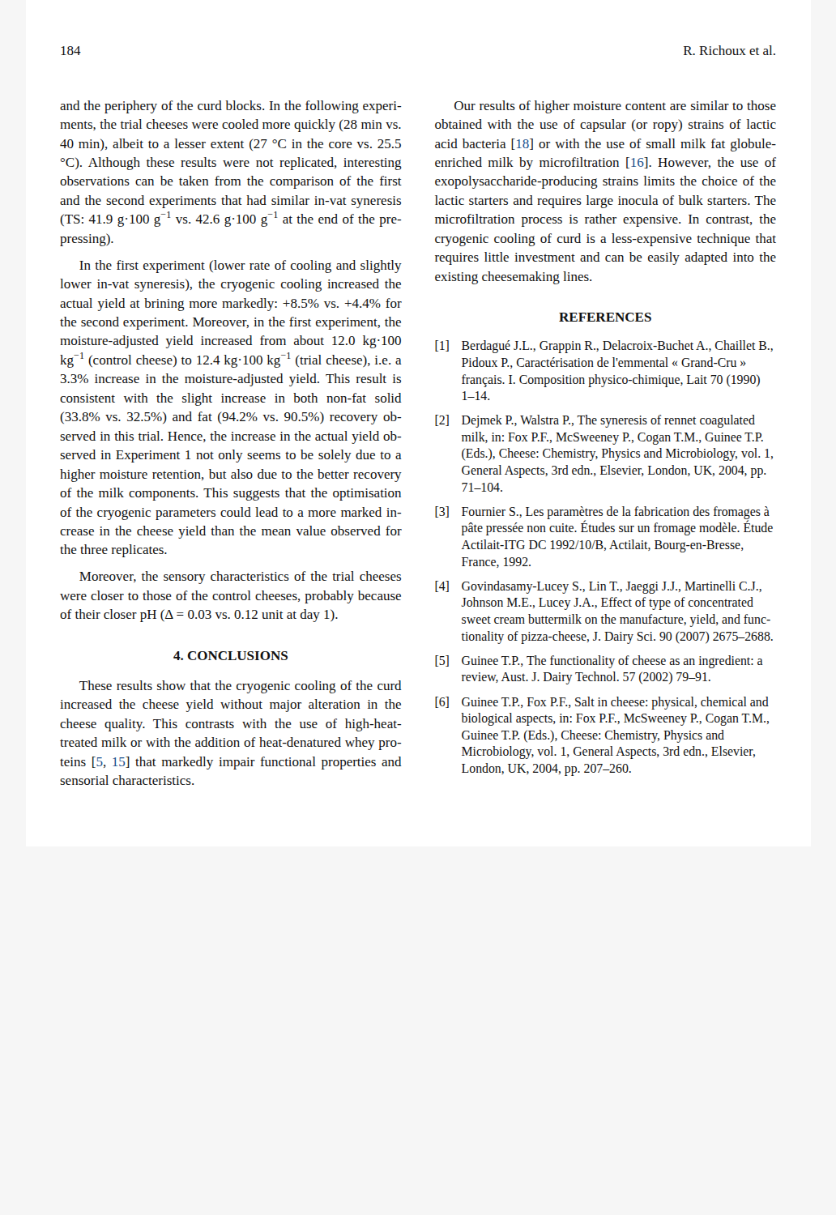184 R. Richoux et al.
and the periphery of the curd blocks. In the following experiments, the trial cheeses were cooled more quickly (28 min vs. 40 min), albeit to a lesser extent (27 °C in the core vs. 25.5 °C). Although these results were not replicated, interesting observations can be taken from the comparison of the first and the second experiments that had similar in-vat syneresis (TS: 41.9 g·100 g−1 vs. 42.6 g·100 g−1 at the end of the pre-pressing).
In the first experiment (lower rate of cooling and slightly lower in-vat syneresis), the cryogenic cooling increased the actual yield at brining more markedly: +8.5% vs. +4.4% for the second experiment. Moreover, in the first experiment, the moisture-adjusted yield increased from about 12.0 kg·100 kg−1 (control cheese) to 12.4 kg·100 kg−1 (trial cheese), i.e. a 3.3% increase in the moisture-adjusted yield. This result is consistent with the slight increase in both non-fat solid (33.8% vs. 32.5%) and fat (94.2% vs. 90.5%) recovery observed in this trial. Hence, the increase in the actual yield observed in Experiment 1 not only seems to be solely due to a higher moisture retention, but also due to the better recovery of the milk components. This suggests that the optimisation of the cryogenic parameters could lead to a more marked increase in the cheese yield than the mean value observed for the three replicates.
Moreover, the sensory characteristics of the trial cheeses were closer to those of the control cheeses, probably because of their closer pH (Δ = 0.03 vs. 0.12 unit at day 1).
4. CONCLUSIONS
These results show that the cryogenic cooling of the curd increased the cheese yield without major alteration in the cheese quality. This contrasts with the use of high-heat-treated milk or with the addition of heat-denatured whey proteins [5, 15] that markedly impair functional properties and sensorial characteristics.
Our results of higher moisture content are similar to those obtained with the use of capsular (or ropy) strains of lactic acid bacteria [18] or with the use of small milk fat globule-enriched milk by microfiltration [16]. However, the use of exopolysaccharide-producing strains limits the choice of the lactic starters and requires large inocula of bulk starters. The microfiltration process is rather expensive. In contrast, the cryogenic cooling of curd is a less-expensive technique that requires little investment and can be easily adapted into the existing cheesemaking lines.
REFERENCES
[1] Berdagué J.L., Grappin R., Delacroix-Buchet A., Chaillet B., Pidoux P., Caractérisation de l'emmental « Grand-Cru » français. I. Composition physico-chimique, Lait 70 (1990) 1–14.
[2] Dejmek P., Walstra P., The syneresis of rennet coagulated milk, in: Fox P.F., McSweeney P., Cogan T.M., Guinee T.P. (Eds.), Cheese: Chemistry, Physics and Microbiology, vol. 1, General Aspects, 3rd edn., Elsevier, London, UK, 2004, pp. 71–104.
[3] Fournier S., Les paramètres de la fabrication des fromages à pâte pressée non cuite. Études sur un fromage modèle. Étude Actilait-ITG DC 1992/10/B, Actilait, Bourg-en-Bresse, France, 1992.
[4] Govindasamy-Lucey S., Lin T., Jaeggi J.J., Martinelli C.J., Johnson M.E., Lucey J.A., Effect of type of concentrated sweet cream buttermilk on the manufacture, yield, and functionality of pizza-cheese, J. Dairy Sci. 90 (2007) 2675–2688.
[5] Guinee T.P., The functionality of cheese as an ingredient: a review, Aust. J. Dairy Technol. 57 (2002) 79–91.
[6] Guinee T.P., Fox P.F., Salt in cheese: physical, chemical and biological aspects, in: Fox P.F., McSweeney P., Cogan T.M., Guinee T.P. (Eds.), Cheese: Chemistry, Physics and Microbiology, vol. 1, General Aspects, 3rd edn., Elsevier, London, UK, 2004, pp. 207–260.